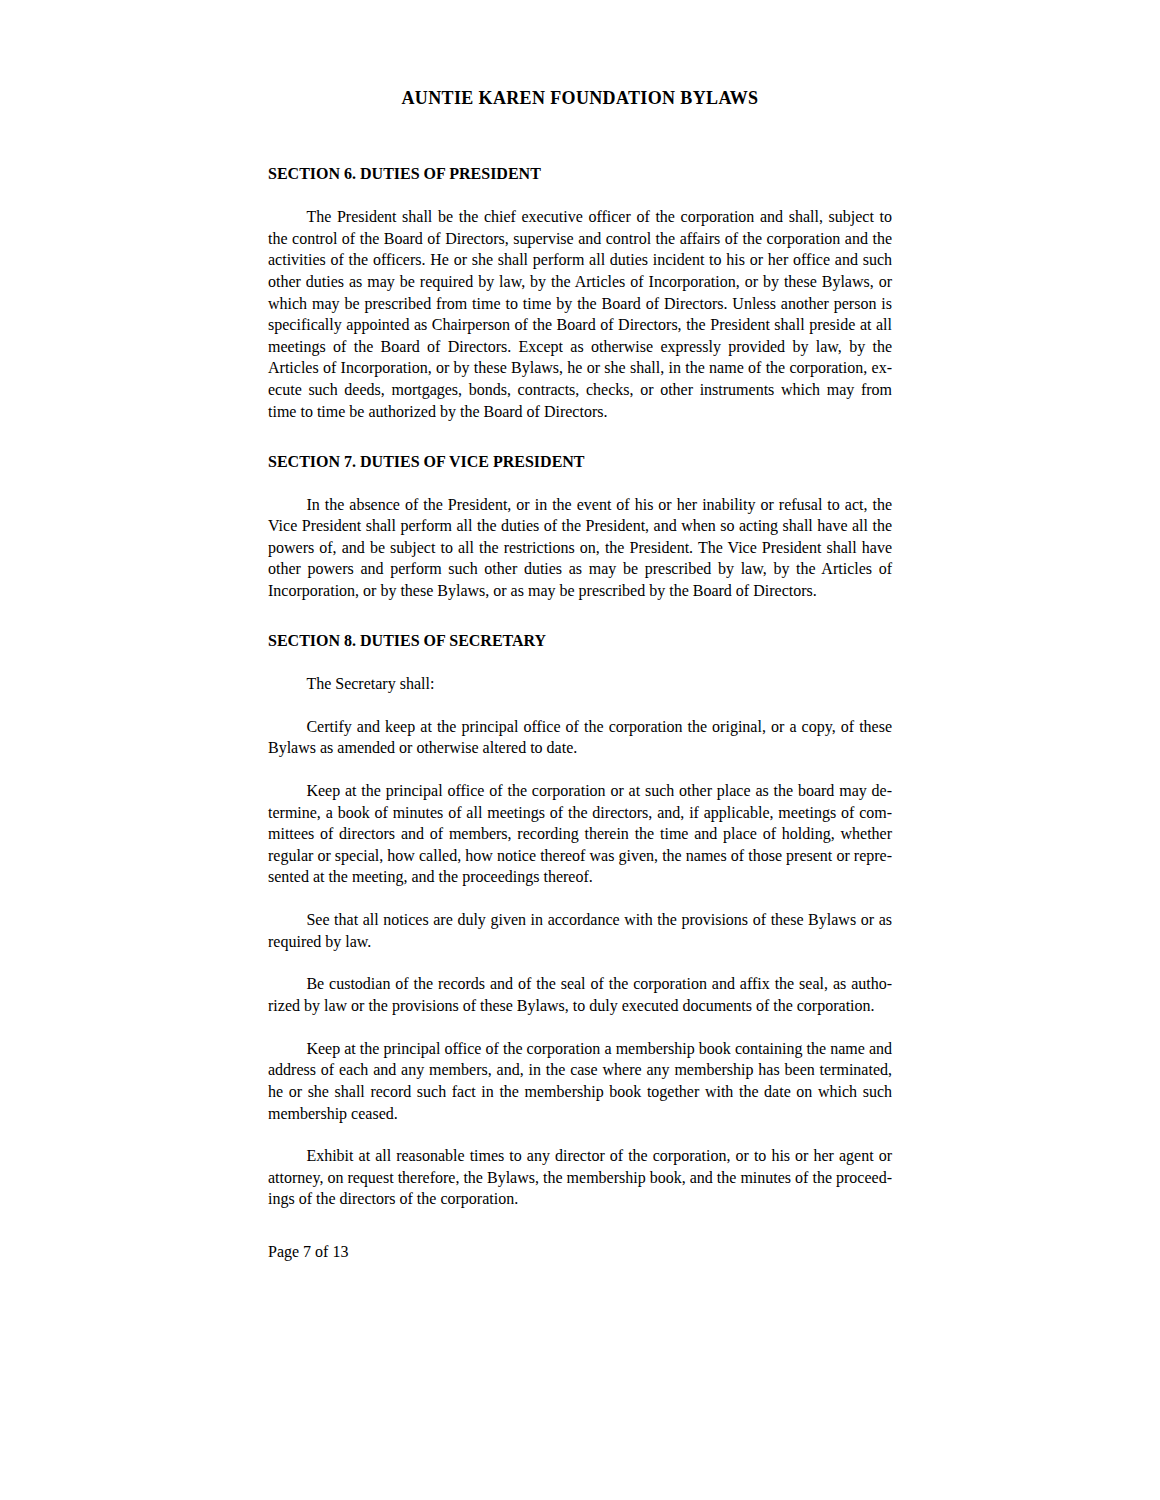AUNTIE KAREN FOUNDATION BYLAWS
Section 6. Duties of President
The President shall be the chief executive officer of the corporation and shall, subject to the control of the Board of Directors, supervise and control the affairs of the corporation and the activities of the officers. He or she shall perform all duties incident to his or her office and such other duties as may be required by law, by the Articles of Incorporation, or by these Bylaws, or which may be prescribed from time to time by the Board of Directors. Unless another person is specifically appointed as Chairperson of the Board of Directors, the President shall preside at all meetings of the Board of Directors. Except as otherwise expressly provided by law, by the Articles of Incorporation, or by these Bylaws, he or she shall, in the name of the corporation, execute such deeds, mortgages, bonds, contracts, checks, or other instruments which may from time to time be authorized by the Board of Directors.
Section 7. Duties of Vice President
In the absence of the President, or in the event of his or her inability or refusal to act, the Vice President shall perform all the duties of the President, and when so acting shall have all the powers of, and be subject to all the restrictions on, the President. The Vice President shall have other powers and perform such other duties as may be prescribed by law, by the Articles of Incorporation, or by these Bylaws, or as may be prescribed by the Board of Directors.
Section 8. Duties of Secretary
The Secretary shall:
Certify and keep at the principal office of the corporation the original, or a copy, of these Bylaws as amended or otherwise altered to date.
Keep at the principal office of the corporation or at such other place as the board may determine, a book of minutes of all meetings of the directors, and, if applicable, meetings of committees of directors and of members, recording therein the time and place of holding, whether regular or special, how called, how notice thereof was given, the names of those present or represented at the meeting, and the proceedings thereof.
See that all notices are duly given in accordance with the provisions of these Bylaws or as required by law.
Be custodian of the records and of the seal of the corporation and affix the seal, as authorized by law or the provisions of these Bylaws, to duly executed documents of the corporation.
Keep at the principal office of the corporation a membership book containing the name and address of each and any members, and, in the case where any membership has been terminated, he or she shall record such fact in the membership book together with the date on which such membership ceased.
Exhibit at all reasonable times to any director of the corporation, or to his or her agent or attorney, on request therefore, the Bylaws, the membership book, and the minutes of the proceedings of the directors of the corporation.
Page 7 of 13